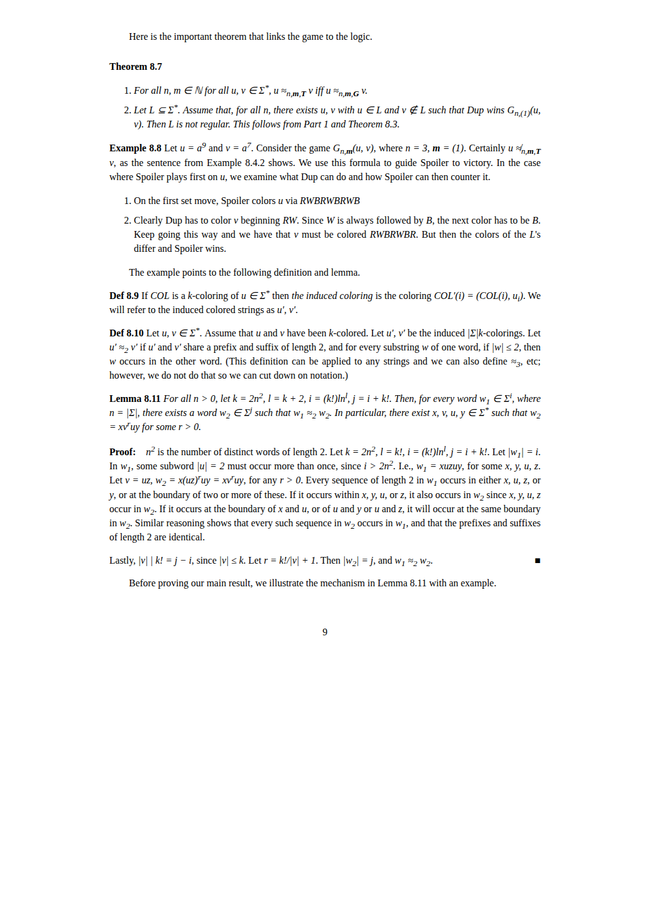Here is the important theorem that links the game to the logic.
Theorem 8.7
For all n, m ∈ ℕ for all u, v ∈ Σ*, u ≈n,m,T v iff u ≈n,m,G v.
Let L ⊆ Σ*. Assume that, for all n, there exists u, v with u ∈ L and v ∉ L such that Dup wins Gn,(1)(u, v). Then L is not regular. This follows from Part 1 and Theorem 8.3.
Example 8.8 Let u = a9 and v = a7. Consider the game Gn,m(u, v), where n = 3, m = (1). Certainly u ≉n,m,T v, as the sentence from Example 8.4.2 shows. We use this formula to guide Spoiler to victory. In the case where Spoiler plays first on u, we examine what Dup can do and how Spoiler can then counter it.
On the first set move, Spoiler colors u via RWBRWBRWB
Clearly Dup has to color v beginning RW. Since W is always followed by B, the next color has to be B. Keep going this way and we have that v must be colored RWBRWBR. But then the colors of the L's differ and Spoiler wins.
The example points to the following definition and lemma.
Def 8.9 If COL is a k-coloring of u ∈ Σ* then the induced coloring is the coloring COL′(i) = (COL(i), ui). We will refer to the induced colored strings as u′, v′.
Def 8.10 Let u, v ∈ Σ*. Assume that u and v have been k-colored. Let u′, v′ be the induced |Σ|k-colorings. Let u′ ≈2 v′ if u′ and v′ share a prefix and suffix of length 2, and for every substring w of one word, if |w| ≤ 2, then w occurs in the other word. (This definition can be applied to any strings and we can also define ≈3, etc; however, we do not do that so we can cut down on notation.)
Lemma 8.11 For all n > 0, let k = 2n2, l = k + 2, i = (k!)lnl, j = i + k!. Then, for every word w1 ∈ Σi, where n = |Σ|, there exists a word w2 ∈ Σj such that w1 ≈2 w2. In particular, there exist x, v, u, y ∈ Σ* such that w2 = xvruy for some r > 0.
Proof: n2 is the number of distinct words of length 2. Let k = 2n2, l = k!, i = (k!)lnl, j = i + k!. Let |w1| = i. In w1, some subword |u| = 2 must occur more than once, since i > 2n2. I.e., w1 = xuzuy, for some x, y, u, z. Let v = uz, w2 = x(uz)ruy = xvruy, for any r > 0. Every sequence of length 2 in w1 occurs in either x, u, z, or y, or at the boundary of two or more of these. If it occurs within x, y, u, or z, it also occurs in w2 since x, y, u, z occur in w2. If it occurs at the boundary of x and u, or of u and y or u and z, it will occur at the same boundary in w2. Similar reasoning shows that every such sequence in w2 occurs in w1, and that the prefixes and suffixes of length 2 are identical.
Lastly, |v| | k! = j − i, since |v| ≤ k. Let r = k!/|v| + 1. Then |w2| = j, and w1 ≈2 w2. ■
Before proving our main result, we illustrate the mechanism in Lemma 8.11 with an example.
9